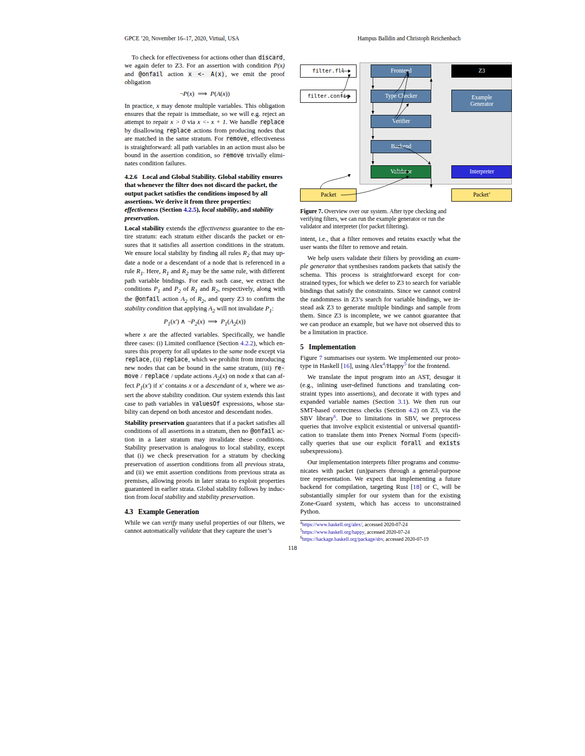GPCE ’20, November 16–17, 2020, Virtual, USA
Hampus Balldin and Christoph Reichenbach
To check for effectiveness for actions other than discard, we again defer to Z3. For an assertion with condition P(x) and @onfail action x <- A(x), we emit the proof obligation
¬P(x) ⟹ P(A(x))
In practice, x may denote multiple variables. This obligation ensures that the repair is immediate, so we will e.g. reject an attempt to repair x > 0 via x <- x + 1. We handle replace by disallowing replace actions from producing nodes that are matched in the same stratum. For remove, effectiveness is straightforward: all path variables in an action must also be bound in the assertion condition, so remove trivially eliminates condition failures.
4.2.6 Local and Global Stability. Global stability ensures that whenever the filter does not discard the packet, the output packet satisfies the conditions imposed by all assertions. We derive it from three properties: effectiveness (Section 4.2.5), local stability, and stability preservation.
Local stability extends the effectiveness guarantee to the entire stratum: each stratum either discards the packet or ensures that it satisfies all assertion conditions in the stratum. We ensure local stability by finding all rules R2 that may update a node or a descendant of a node that is referenced in a rule R1. Here, R1 and R2 may be the same rule, with different path variable bindings. For each such case, we extract the conditions P1 and P2 of R1 and R2, respectively, along with the @onfail action A2 of R2, and query Z3 to confirm the stability condition that applying A2 will not invalidate P1:
P1(x′) ∧ ¬P2(x) ⟹ P1(A2(x))
where x are the affected variables. Specifically, we handle three cases: (i) Limited confluence (Section 4.2.2), which ensures this property for all updates to the same node except via replace, (ii) replace, which we prohibit from introducing new nodes that can be bound in the same stratum, (iii) remove / replace / update actions A2(x) on node x that can affect P1(x′) if x′ contains x or a descendant of x, where we assert the above stability condition. Our system extends this last case to path variables in valuesOf expressions, whose stability can depend on both ancestor and descendant nodes.
Stability preservation guarantees that if a packet satisfies all conditions of all assertions in a stratum, then no @onfail action in a later stratum may invalidate these conditions. Stability preservation is analogous to local stability, except that (i) we check preservation for a stratum by checking preservation of assertion conditions from all previous strata, and (ii) we emit assertion conditions from previous strata as premises, allowing proofs in later strata to exploit properties guaranteed in earlier strata. Global stability follows by induction from local stability and stability preservation.
4.3 Example Generation
While we can verify many useful properties of our filters, we cannot automatically validate that they capture the user’s
filter.fll
filter.config
Frontend
Type Checker
Verifier
Backend
Validator
Z3
Example
Generator
Interpreter
Packet
Packet’
Validator
Figure 7. Overview over our system. After type checking and verifying filters, we can run the example generator or run the validator and interpreter (for packet filtering).
intent, i.e., that a filter removes and retains exactly what the user wants the filter to remove and retain.
We help users validate their filters by providing an example generator that synthesises random packets that satisfy the schema. This process is straightforward except for constrained types, for which we defer to Z3 to search for variable bindings that satisfy the constraints. Since we cannot control the randomness in Z3’s search for variable bindings, we instead ask Z3 to generate multiple bindings and sample from them. Since Z3 is incomplete, we we cannot guarantee that we can produce an example, but we have not observed this to be a limitation in practice.
5 Implementation
Figure 7 summarises our system. We implemented our prototype in Haskell [16], using Alex4/Happy5 for the frontend.
We translate the input program into an AST, desugar it (e.g., inlining user-defined functions and translating constraint types into assertions), and decorate it with types and expanded variable names (Section 3.1). We then run our SMT-based correctness checks (Section 4.2) on Z3, via the SBV library6. Due to limitations in SBV, we preprocess queries that involve explicit existential or universal quantification to translate them into Prenex Normal Form (specifically queries that use our explicit forall and exists subexpressions).
Our implementation interprets filter programs and communicates with packet (un)parsers through a general-purpose tree representation. We expect that implementing a future backend for compilation, targeting Rust [18] or C, will be substantially simpler for our system than for the existing Zone-Guard system, which has access to unconstrained Python.
4https://www.haskell.org/alex/, accessed 2020-07-24
5https://www.haskell.org/happy, accessed 2020-07-24
6https://hackage.haskell.org/package/sbv, accessed 2020-07-19
118